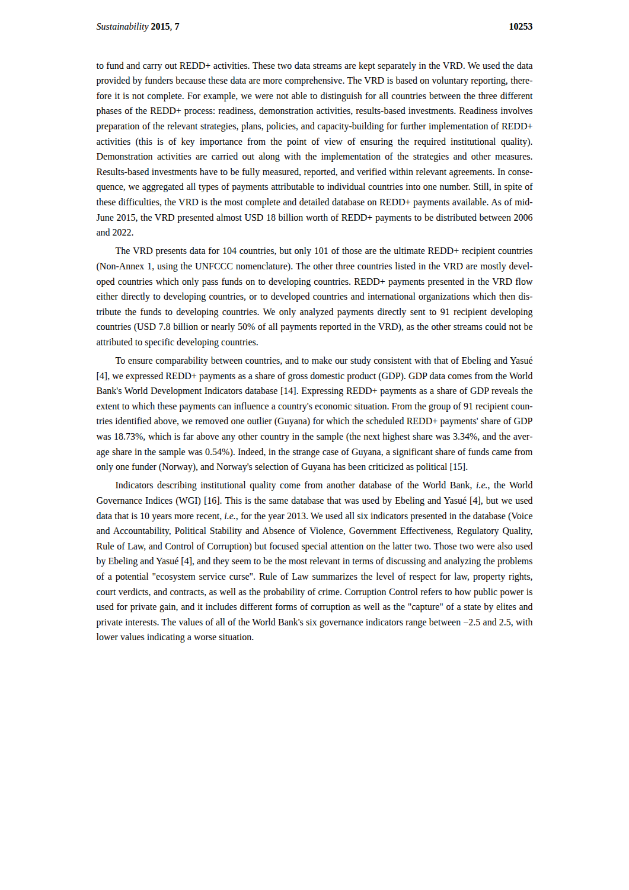Sustainability 2015, 7
10253
to fund and carry out REDD+ activities. These two data streams are kept separately in the VRD. We used the data provided by funders because these data are more comprehensive. The VRD is based on voluntary reporting, therefore it is not complete. For example, we were not able to distinguish for all countries between the three different phases of the REDD+ process: readiness, demonstration activities, results-based investments. Readiness involves preparation of the relevant strategies, plans, policies, and capacity-building for further implementation of REDD+ activities (this is of key importance from the point of view of ensuring the required institutional quality). Demonstration activities are carried out along with the implementation of the strategies and other measures. Results-based investments have to be fully measured, reported, and verified within relevant agreements. In consequence, we aggregated all types of payments attributable to individual countries into one number. Still, in spite of these difficulties, the VRD is the most complete and detailed database on REDD+ payments available. As of mid-June 2015, the VRD presented almost USD 18 billion worth of REDD+ payments to be distributed between 2006 and 2022.
The VRD presents data for 104 countries, but only 101 of those are the ultimate REDD+ recipient countries (Non-Annex 1, using the UNFCCC nomenclature). The other three countries listed in the VRD are mostly developed countries which only pass funds on to developing countries. REDD+ payments presented in the VRD flow either directly to developing countries, or to developed countries and international organizations which then distribute the funds to developing countries. We only analyzed payments directly sent to 91 recipient developing countries (USD 7.8 billion or nearly 50% of all payments reported in the VRD), as the other streams could not be attributed to specific developing countries.
To ensure comparability between countries, and to make our study consistent with that of Ebeling and Yasué [4], we expressed REDD+ payments as a share of gross domestic product (GDP). GDP data comes from the World Bank's World Development Indicators database [14]. Expressing REDD+ payments as a share of GDP reveals the extent to which these payments can influence a country's economic situation. From the group of 91 recipient countries identified above, we removed one outlier (Guyana) for which the scheduled REDD+ payments' share of GDP was 18.73%, which is far above any other country in the sample (the next highest share was 3.34%, and the average share in the sample was 0.54%). Indeed, in the strange case of Guyana, a significant share of funds came from only one funder (Norway), and Norway's selection of Guyana has been criticized as political [15].
Indicators describing institutional quality come from another database of the World Bank, i.e., the World Governance Indices (WGI) [16]. This is the same database that was used by Ebeling and Yasué [4], but we used data that is 10 years more recent, i.e., for the year 2013. We used all six indicators presented in the database (Voice and Accountability, Political Stability and Absence of Violence, Government Effectiveness, Regulatory Quality, Rule of Law, and Control of Corruption) but focused special attention on the latter two. Those two were also used by Ebeling and Yasué [4], and they seem to be the most relevant in terms of discussing and analyzing the problems of a potential "ecosystem service curse". Rule of Law summarizes the level of respect for law, property rights, court verdicts, and contracts, as well as the probability of crime. Corruption Control refers to how public power is used for private gain, and it includes different forms of corruption as well as the "capture" of a state by elites and private interests. The values of all of the World Bank's six governance indicators range between −2.5 and 2.5, with lower values indicating a worse situation.